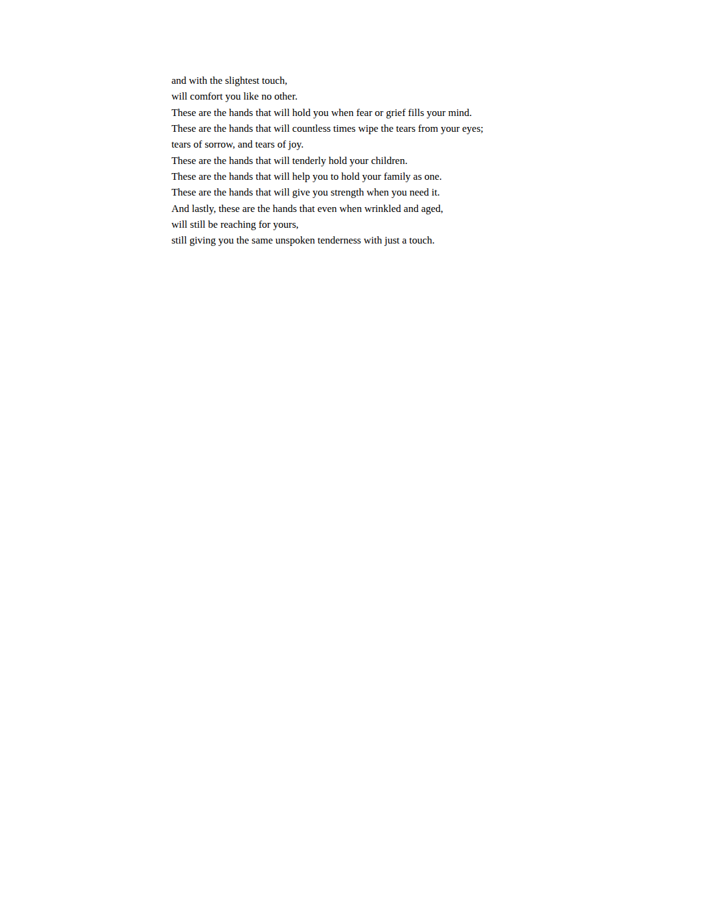and with the slightest touch,
will comfort you like no other.
These are the hands that will hold you when fear or grief fills your mind.
These are the hands that will countless times wipe the tears from your eyes;
tears of sorrow, and tears of joy.
These are the hands that will tenderly hold your children.
These are the hands that will help you to hold your family as one.
These are the hands that will give you strength when you need it.
And lastly, these are the hands that even when wrinkled and aged,
will still be reaching for yours,
still giving you the same unspoken tenderness with just a touch.